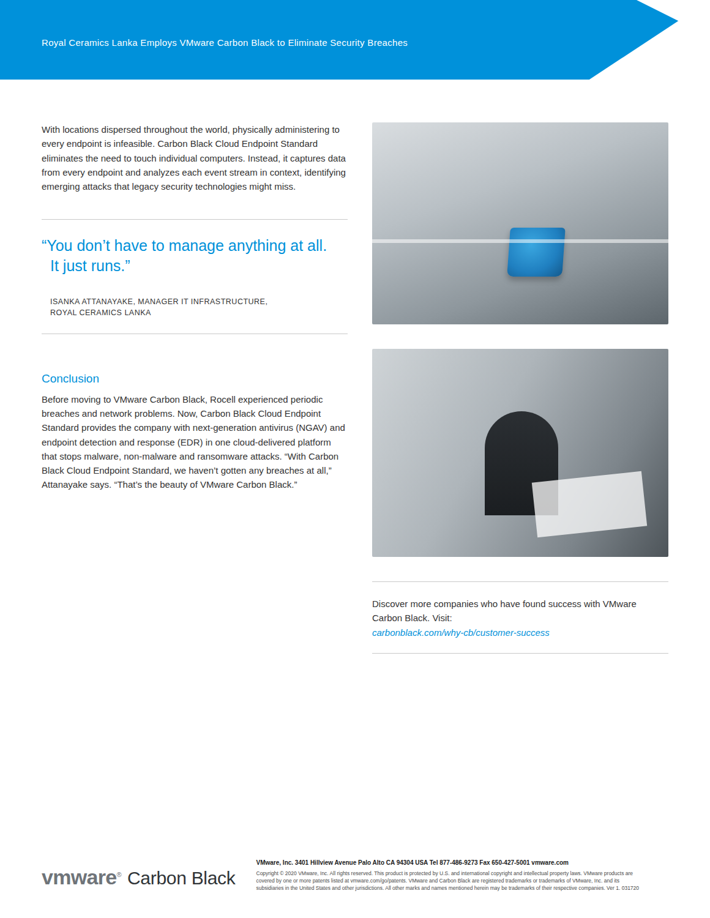Royal Ceramics Lanka Employs VMware Carbon Black to Eliminate Security Breaches
With locations dispersed throughout the world, physically administering to every endpoint is infeasible. Carbon Black Cloud Endpoint Standard eliminates the need to touch individual computers. Instead, it captures data from every endpoint and analyzes each event stream in context, identifying emerging attacks that legacy security technologies might miss.
“You don’t have to manage anything at all. It just runs.”
ISANKA ATTANAYAKE, MANAGER IT INFRASTRUCTURE,
ROYAL CERAMICS LANKA
Conclusion
Before moving to VMware Carbon Black, Rocell experienced periodic breaches and network problems. Now, Carbon Black Cloud Endpoint Standard provides the company with next-generation antivirus (NGAV) and endpoint detection and response (EDR) in one cloud-delivered platform that stops malware, non-malware and ransomware attacks. “With Carbon Black Cloud Endpoint Standard, we haven’t gotten any breaches at all,” Attanayake says. “That’s the beauty of VMware Carbon Black.”
Discover more companies who have found success with VMware Carbon Black. Visit:
carbonblack.com/why-cb/customer-success
vmware® Carbon Black
VMware, Inc. 3401 Hillview Avenue Palo Alto CA 94304 USA Tel 877-486-9273 Fax 650-427-5001 vmware.com
Copyright © 2020 VMware, Inc. All rights reserved. This product is protected by U.S. and international copyright and intellectual property laws. VMware products are covered by one or more patents listed at vmware.com/go/patents. VMware and Carbon Black are registered trademarks or trademarks of VMware, Inc. and its subsidiaries in the United States and other jurisdictions. All other marks and names mentioned herein may be trademarks of their respective companies. Ver 1. 031720